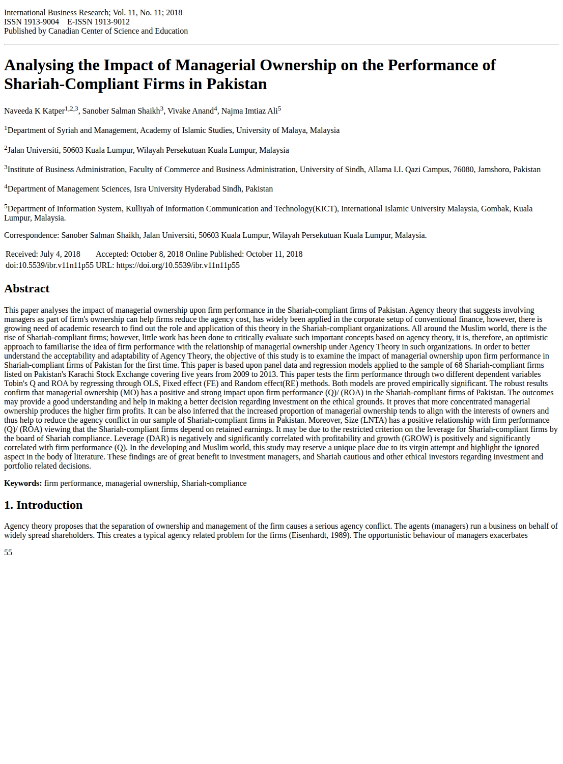International Business Research; Vol. 11, No. 11; 2018
ISSN 1913-9004 E-ISSN 1913-9012
Published by Canadian Center of Science and Education
Analysing the Impact of Managerial Ownership on the Performance of Shariah-Compliant Firms in Pakistan
Naveeda K Katper1,2,3, Sanober Salman Shaikh3, Vivake Anand4, Najma Imtiaz Ali5
1Department of Syriah and Management, Academy of Islamic Studies, University of Malaya, Malaysia
2Jalan Universiti, 50603 Kuala Lumpur, Wilayah Persekutuan Kuala Lumpur, Malaysia
3Institute of Business Administration, Faculty of Commerce and Business Administration, University of Sindh, Allama I.I. Qazi Campus, 76080, Jamshoro, Pakistan
4Department of Management Sciences, Isra University Hyderabad Sindh, Pakistan
5Department of Information System, Kulliyah of Information Communication and Technology(KICT), International Islamic University Malaysia, Gombak, Kuala Lumpur, Malaysia.
Correspondence: Sanober Salman Shaikh, Jalan Universiti, 50603 Kuala Lumpur, Wilayah Persekutuan Kuala Lumpur, Malaysia.
| Received: July 4, 2018 | Accepted: October 8, 2018 | Online Published: October 11, 2018 |
| doi:10.5539/ibr.v11n11p55 | URL: https://doi.org/10.5539/ibr.v11n11p55 |
Abstract
This paper analyses the impact of managerial ownership upon firm performance in the Shariah-compliant firms of Pakistan. Agency theory that suggests involving managers as part of firm's ownership can help firms reduce the agency cost, has widely been applied in the corporate setup of conventional finance, however, there is growing need of academic research to find out the role and application of this theory in the Shariah-compliant organizations. All around the Muslim world, there is the rise of Shariah-compliant firms; however, little work has been done to critically evaluate such important concepts based on agency theory, it is, therefore, an optimistic approach to familiarise the idea of firm performance with the relationship of managerial ownership under Agency Theory in such organizations. In order to better understand the acceptability and adaptability of Agency Theory, the objective of this study is to examine the impact of managerial ownership upon firm performance in Shariah-compliant firms of Pakistan for the first time. This paper is based upon panel data and regression models applied to the sample of 68 Shariah-compliant firms listed on Pakistan's Karachi Stock Exchange covering five years from 2009 to 2013. This paper tests the firm performance through two different dependent variables Tobin's Q and ROA by regressing through OLS, Fixed effect (FE) and Random effect(RE) methods. Both models are proved empirically significant. The robust results confirm that managerial ownership (MO) has a positive and strong impact upon firm performance (Q)/ (ROA) in the Shariah-compliant firms of Pakistan. The outcomes may provide a good understanding and help in making a better decision regarding investment on the ethical grounds. It proves that more concentrated managerial ownership produces the higher firm profits. It can be also inferred that the increased proportion of managerial ownership tends to align with the interests of owners and thus help to reduce the agency conflict in our sample of Shariah-compliant firms in Pakistan. Moreover, Size (LNTA) has a positive relationship with firm performance (Q)/ (ROA) viewing that the Shariah-compliant firms depend on retained earnings. It may be due to the restricted criterion on the leverage for Shariah-compliant firms by the board of Shariah compliance. Leverage (DAR) is negatively and significantly correlated with profitability and growth (GROW) is positively and significantly correlated with firm performance (Q). In the developing and Muslim world, this study may reserve a unique place due to its virgin attempt and highlight the ignored aspect in the body of literature. These findings are of great benefit to investment managers, and Shariah cautious and other ethical investors regarding investment and portfolio related decisions.
Keywords: firm performance, managerial ownership, Shariah-compliance
1. Introduction
Agency theory proposes that the separation of ownership and management of the firm causes a serious agency conflict. The agents (managers) run a business on behalf of widely spread shareholders. This creates a typical agency related problem for the firms (Eisenhardt, 1989). The opportunistic behaviour of managers exacerbates
55